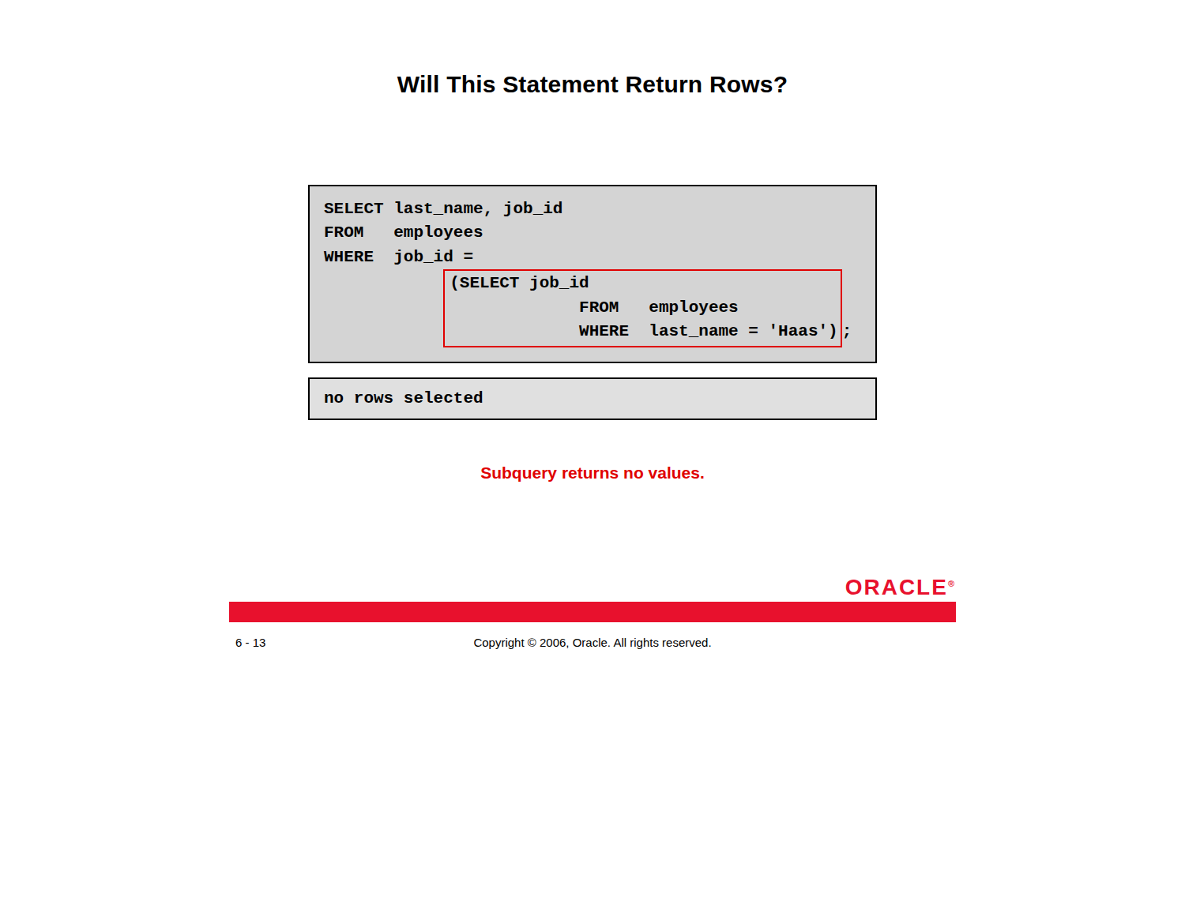Will This Statement Return Rows?
SELECT last_name, job_id
FROM   employees
WHERE  job_id =
            (SELECT job_id
             FROM   employees
             WHERE  last_name = 'Haas');
no rows selected
Subquery returns no values.
ORACLE®
6 - 13
Copyright © 2006, Oracle. All rights reserved.